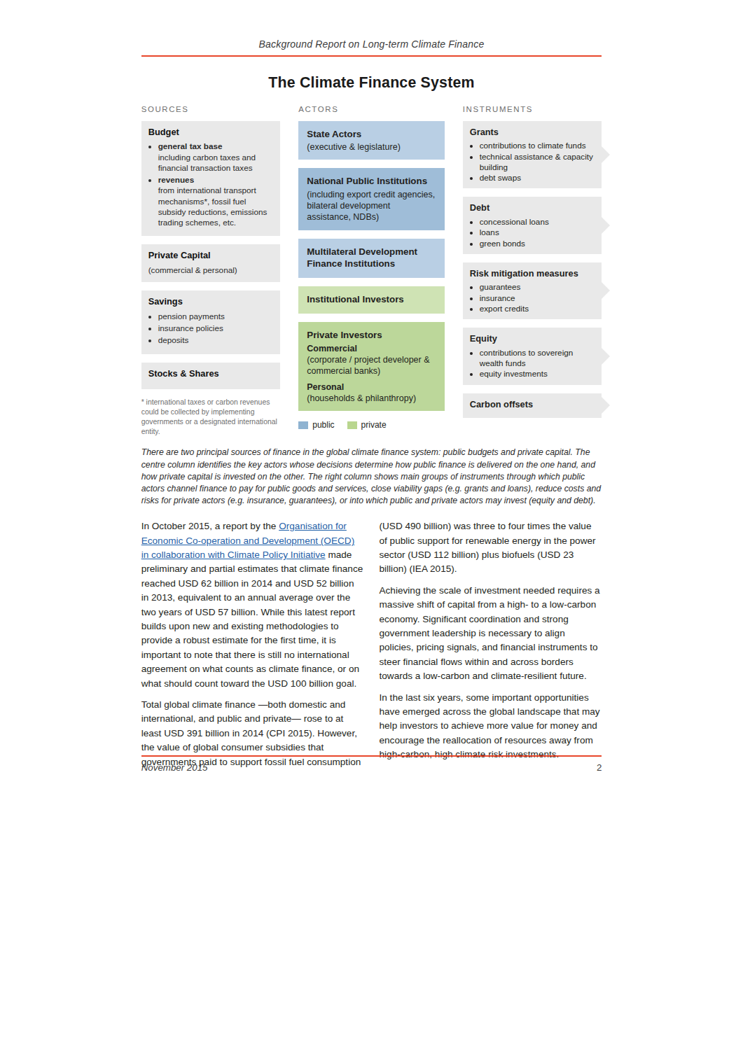Background Report on Long-term Climate Finance
The Climate Finance System
Sources
Budget
general tax base including carbon taxes and financial transaction taxes
revenues from international transport mechanisms*, fossil fuel subsidy reductions, emissions trading schemes, etc.
Private Capital
(commercial & personal)
Savings
pension payments
insurance policies
deposits
Stocks & Shares
* international taxes or carbon revenues could be collected by implementing governments or a designated international entity.
Actors
State Actors
(executive & legislature)
National Public Institutions
(including export credit agencies, bilateral development assistance, NDBs)
Multilateral Development Finance Institutions
Institutional Investors
Private Investors
Commercial
(corporate / project developer & commercial banks)
Personal
(households & philanthropy)
public private
Instruments
Grants
contributions to climate funds
technical assistance & capacity building
debt swaps
Debt
concessional loans
loans
green bonds
Risk mitigation measures
guarantees
insurance
export credits
Equity
contributions to sovereign wealth funds
equity investments
Carbon offsets
There are two principal sources of finance in the global climate finance system: public budgets and private capital. The centre column identifies the key actors whose decisions determine how public finance is delivered on the one hand, and how private capital is invested on the other. The right column shows main groups of instruments through which public actors channel finance to pay for public goods and services, close viability gaps (e.g. grants and loans), reduce costs and risks for private actors (e.g. insurance, guarantees), or into which public and private actors may invest (equity and debt).
In October 2015, a report by the Organisation for Economic Co-operation and Development (OECD) in collaboration with Climate Policy Initiative made preliminary and partial estimates that climate finance reached USD 62 billion in 2014 and USD 52 billion in 2013, equivalent to an annual average over the two years of USD 57 billion. While this latest report builds upon new and existing methodologies to provide a robust estimate for the first time, it is important to note that there is still no international agreement on what counts as climate finance, or on what should count toward the USD 100 billion goal.
Total global climate finance —both domestic and international, and public and private— rose to at least USD 391 billion in 2014 (CPI 2015). However, the value of global consumer subsidies that governments paid to support fossil fuel consumption (USD 490 billion) was three to four times the value of public support for renewable energy in the power sector (USD 112 billion) plus biofuels (USD 23 billion) (IEA 2015).
Achieving the scale of investment needed requires a massive shift of capital from a high- to a low-carbon economy. Significant coordination and strong government leadership is necessary to align policies, pricing signals, and financial instruments to steer financial flows within and across borders towards a low-carbon and climate-resilient future.
In the last six years, some important opportunities have emerged across the global landscape that may help investors to achieve more value for money and encourage the reallocation of resources away from high-carbon, high climate risk investments.
November 2015 2